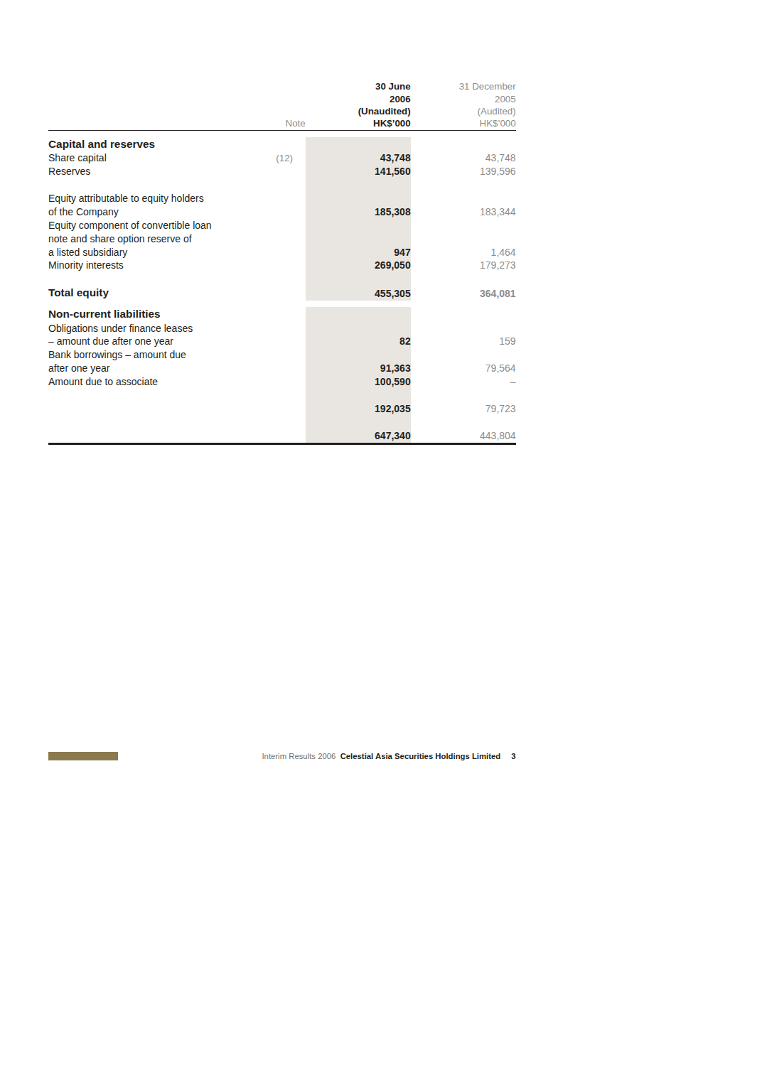| | | 30 June | 31 December |
| | | 2006 | 2005 |
| | | (Unaudited) | (Audited) |
| | Note | HK$’000 | HK$’000 |
| Capital and reserves | | | |
| Share capital | (12) | 43,748 | 43,748 |
| Reserves | | 141,560 | 139,596 |
| Equity attributable to equity holders | | | |
| of the Company | | 185,308 | 183,344 |
| Equity component of convertible loan | | | |
| note and share option reserve of | | | |
| a listed subsidiary | | 947 | 1,464 |
| Minority interests | | 269,050 | 179,273 |
| Total equity | | 455,305 | 364,081 |
| Non-current liabilities | | | |
| Obligations under finance leases | | | |
| – amount due after one year | | 82 | 159 |
| Bank borrowings – amount due | | | |
| after one year | | 91,363 | 79,564 |
| Amount due to associate | | 100,590 | – |
| | | 192,035 | 79,723 |
| | | 647,340 | 443,804 |
Interim Results 2006 Celestial Asia Securities Holdings Limited
3